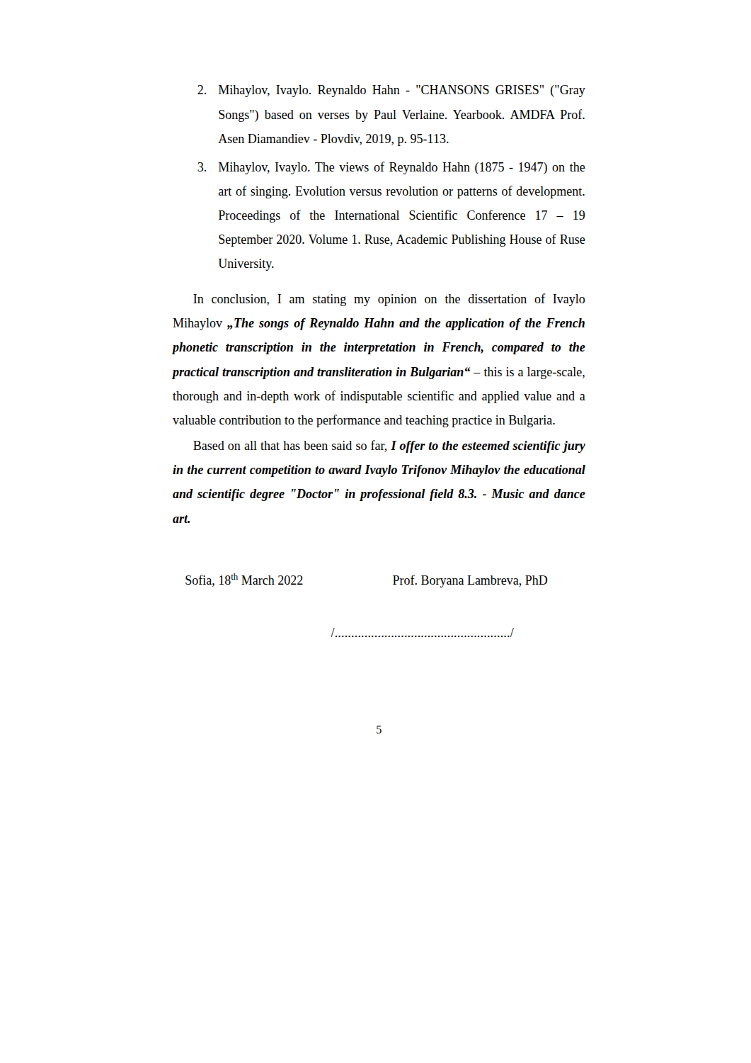Mihaylov, Ivaylo. Reynaldo Hahn - "CHANSONS GRISES" ("Gray Songs") based on verses by Paul Verlaine. Yearbook. AMDFA Prof. Asen Diamandiev - Plovdiv, 2019, p. 95-113.
Mihaylov, Ivaylo. The views of Reynaldo Hahn (1875 - 1947) on the art of singing. Evolution versus revolution or patterns of development. Proceedings of the International Scientific Conference 17 – 19 September 2020. Volume 1. Ruse, Academic Publishing House of Ruse University.
In conclusion, I am stating my opinion on the dissertation of Ivaylo Mihaylov „The songs of Reynaldo Hahn and the application of the French phonetic transcription in the interpretation in French, compared to the practical transcription and transliteration in Bulgarian“ – this is a large-scale, thorough and in-depth work of indisputable scientific and applied value and a valuable contribution to the performance and teaching practice in Bulgaria.
Based on all that has been said so far, I offer to the esteemed scientific jury in the current competition to award Ivaylo Trifonov Mihaylov the educational and scientific degree "Doctor" in professional field 8.3. - Music and dance art.
Sofia, 18th March 2022 Prof. Boryana Lambreva, PhD
/...................................................../
5